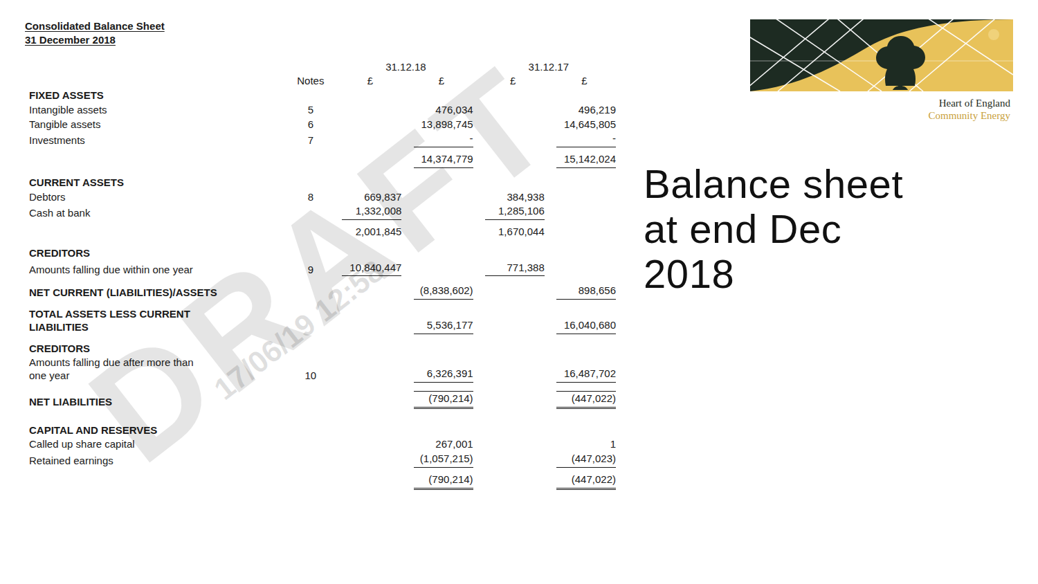Consolidated Balance Sheet 31 December 2018
| | | 31.12.18 | 31.12.17 |
| --- | --- | --- | --- |
| | Notes | £ | £ | £ | £ |
| FIXED ASSETS | | | | | |
| Intangible assets | 5 | | 476,034 | | 496,219 |
| Tangible assets | 6 | | 13,898,745 | | 14,645,805 |
| Investments | 7 | | - | | - |
| | | | 14,374,779 | | 15,142,024 |
| CURRENT ASSETS | | | | | |
| Debtors | 8 | 669,837 | | 384,938 | |
| Cash at bank | | 1,332,008 | | 1,285,106 | |
| | | 2,001,845 | | 1,670,044 | |
| CREDITORS | | | | | |
| Amounts falling due within one year | 9 | 10,840,447 | | 771,388 | |
| NET CURRENT (LIABILITIES)/ASSETS | | | (8,838,602) | | 898,656 |
| TOTAL ASSETS LESS CURRENT LIABILITIES | | | 5,536,177 | | 16,040,680 |
| CREDITORS | | | | | |
| Amounts falling due after more than one year | 10 | | 6,326,391 | | 16,487,702 |
| NET LIABILITIES | | | (790,214) | | (447,022) |
| CAPITAL AND RESERVES | | | | | |
| Called up share capital | | | 267,001 | | 1 |
| Retained earnings | | | (1,057,215) | | (447,023) |
| | | | (790,214) | | (447,022) |
DRAFT
17/06/19 12:58
Heart of England Community Energy
Balance sheet at end Dec 2018